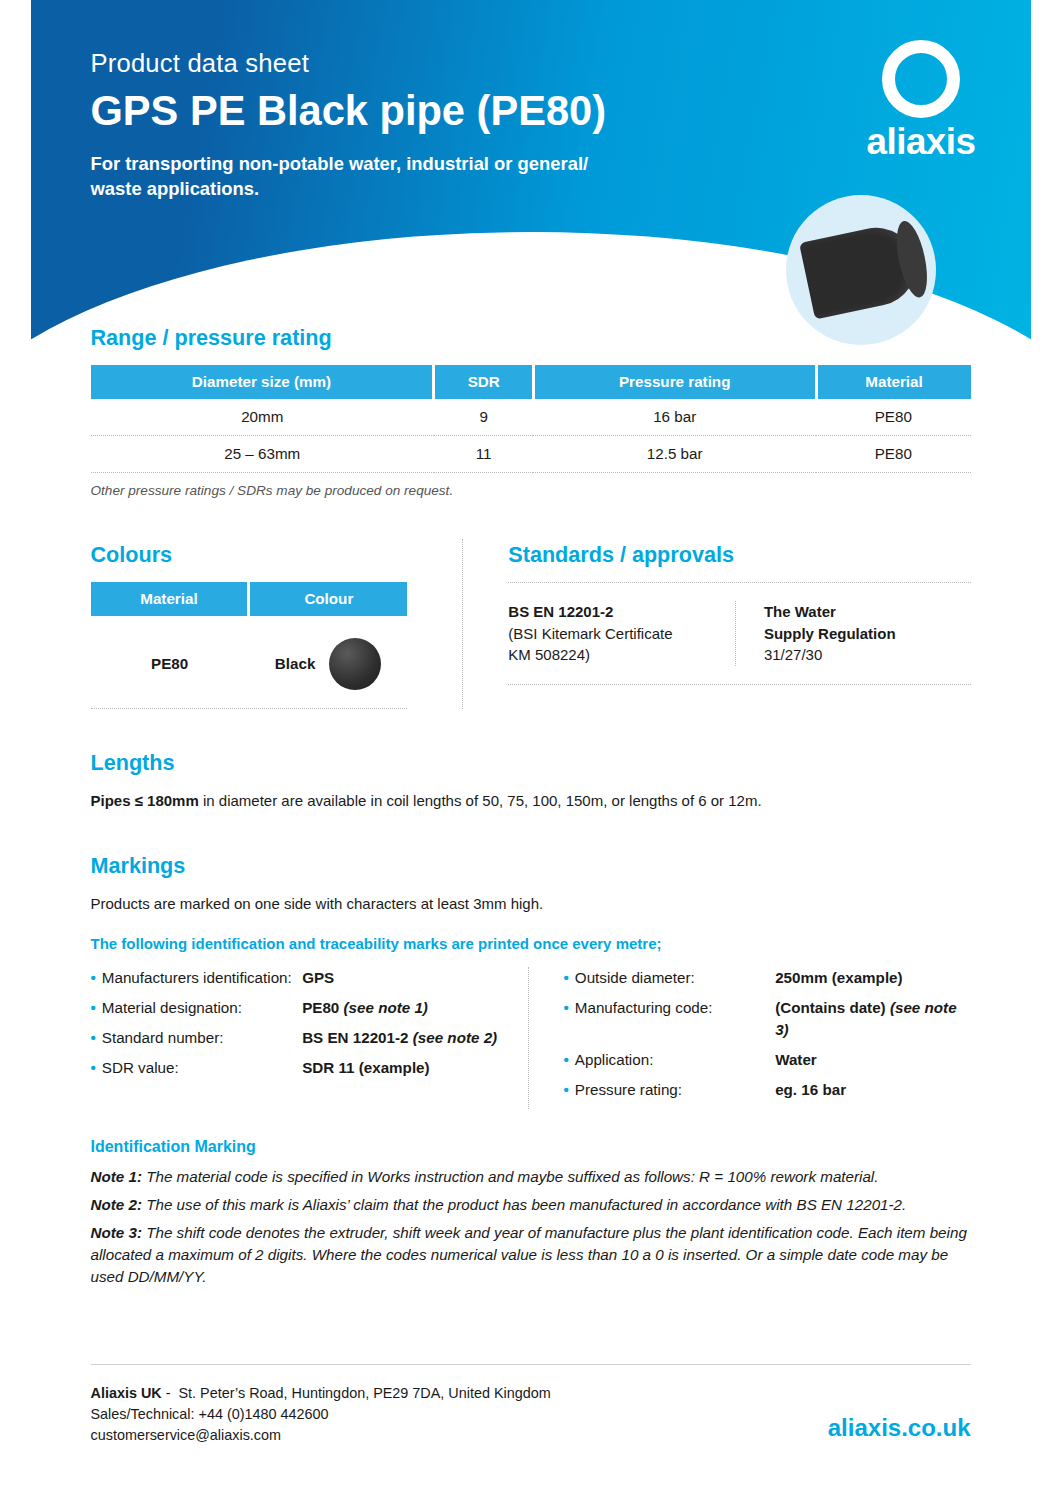aliaxis
Product data sheet
GPS PE Black pipe (PE80)
For transporting non-potable water, industrial or general/
waste applications.
Range / pressure rating
| Diameter size (mm) | SDR | Pressure rating | Material |
| --- | --- | --- | --- |
| 20mm | 9 | 16 bar | PE80 |
| 25 – 63mm | 11 | 12.5 bar | PE80 |
Other pressure ratings / SDRs may be produced on request.
Colours
| Material | Colour |
| --- | --- |
| PE80 | Black |
Standards / approvals
BS EN 12201-2 (BSI Kitemark Certificate
KM 508224)
The Water Supply Regulation 31/27/30
Lengths
Pipes ≤ 180mm in diameter are available in coil lengths of 50, 75, 100, 150m, or lengths of 6 or 12m.
Markings
Products are marked on one side with characters at least 3mm high.
The following identification and traceability marks are printed once every metre;
Manufacturers identification: GPS
Material designation: PE80 (see note 1)
Standard number: BS EN 12201-2 (see note 2)
SDR value: SDR 11 (example)
Outside diameter: 250mm (example)
Manufacturing code:(Contains date) (see note 3)
Application: Water
Pressure rating: eg. 16 bar
Identification Marking
Note 1: The material code is specified in Works instruction and maybe suffixed as follows: R = 100% rework material.
Note 2: The use of this mark is Aliaxis’ claim that the product has been manufactured in accordance with BS EN 12201-2.
Note 3: The shift code denotes the extruder, shift week and year of manufacture plus the plant identification code. Each item being allocated a maximum of 2 digits. Where the codes numerical value is less than 10 a 0 is inserted. Or a simple date code may be used DD/MM/YY.
Aliaxis UK - St. Peter’s Road, Huntingdon, PE29 7DA, United Kingdom
Sales/Technical: +44 (0)1480 442600
customerservice@aliaxis.com
aliaxis.co.uk